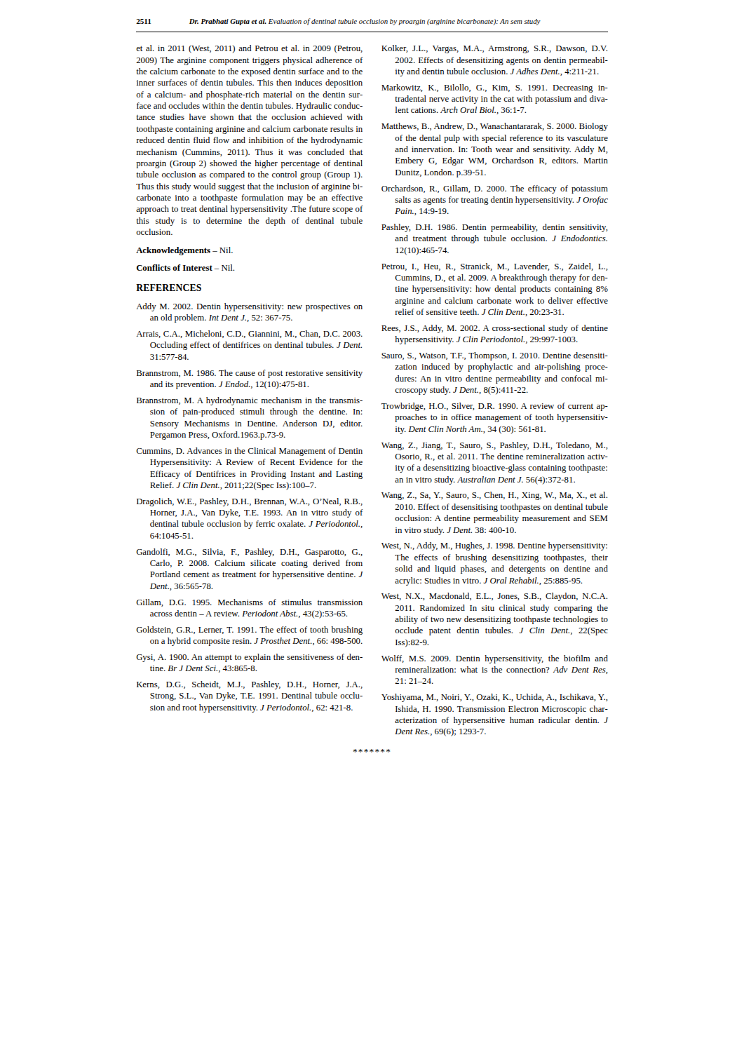2511 Dr. Prabhati Gupta et al. Evaluation of dentinal tubule occlusion by proargin (arginine bicarbonate): An sem study
et al. in 2011 (West, 2011) and Petrou et al. in 2009 (Petrou, 2009) The arginine component triggers physical adherence of the calcium carbonate to the exposed dentin surface and to the inner surfaces of dentin tubules. This then induces deposition of a calcium- and phosphate-rich material on the dentin surface and occludes within the dentin tubules. Hydraulic conductance studies have shown that the occlusion achieved with toothpaste containing arginine and calcium carbonate results in reduced dentin fluid flow and inhibition of the hydrodynamic mechanism (Cummins, 2011). Thus it was concluded that proargin (Group 2) showed the higher percentage of dentinal tubule occlusion as compared to the control group (Group 1). Thus this study would suggest that the inclusion of arginine bicarbonate into a toothpaste formulation may be an effective approach to treat dentinal hypersensitivity .The future scope of this study is to determine the depth of dentinal tubule occlusion.
Acknowledgements – Nil.
Conflicts of Interest – Nil.
REFERENCES
Addy M. 2002. Dentin hypersensitivity: new prospectives on an old problem. Int Dent J., 52: 367-75.
Arrais, C.A., Micheloni, C.D., Giannini, M., Chan, D.C. 2003. Occluding effect of dentifrices on dentinal tubules. J Dent. 31:577-84.
Brannstrom, M. 1986. The cause of post restorative sensitivity and its prevention. J Endod., 12(10):475-81.
Brannstrom, M. A hydrodynamic mechanism in the transmission of pain-produced stimuli through the dentine. In: Sensory Mechanisms in Dentine. Anderson DJ, editor. Pergamon Press, Oxford.1963.p.73-9.
Cummins, D. Advances in the Clinical Management of Dentin Hypersensitivity: A Review of Recent Evidence for the Efficacy of Dentifrices in Providing Instant and Lasting Relief. J Clin Dent., 2011;22(Spec Iss):100–7.
Dragolich, W.E., Pashley, D.H., Brennan, W.A., O’Neal, R.B., Horner, J.A., Van Dyke, T.E. 1993. An in vitro study of dentinal tubule occlusion by ferric oxalate. J Periodontol., 64:1045-51.
Gandolfi, M.G., Silvia, F., Pashley, D.H., Gasparotto, G., Carlo, P. 2008. Calcium silicate coating derived from Portland cement as treatment for hypersensitive dentine. J Dent., 36:565-78.
Gillam, D.G. 1995. Mechanisms of stimulus transmission across dentin – A review. Periodont Abst., 43(2):53-65.
Goldstein, G.R., Lerner, T. 1991. The effect of tooth brushing on a hybrid composite resin. J Prosthet Dent., 66: 498-500.
Gysi, A. 1900. An attempt to explain the sensitiveness of dentine. Br J Dent Sci., 43:865-8.
Kerns, D.G., Scheidt, M.J., Pashley, D.H., Horner, J.A., Strong, S.L., Van Dyke, T.E. 1991. Dentinal tubule occlusion and root hypersensitivity. J Periodontol., 62: 421-8.
Kolker, J.L., Vargas, M.A., Armstrong, S.R., Dawson, D.V. 2002. Effects of desensitizing agents on dentin permeability and dentin tubule occlusion. J Adhes Dent., 4:211-21.
Markowitz, K., Bilollo, G., Kim, S. 1991. Decreasing intradental nerve activity in the cat with potassium and divalent cations. Arch Oral Biol., 36:1-7.
Matthews, B., Andrew, D., Wanachantararak, S. 2000. Biology of the dental pulp with special reference to its vasculature and innervation. In: Tooth wear and sensitivity. Addy M, Embery G, Edgar WM, Orchardson R, editors. Martin Dunitz, London. p.39-51.
Orchardson, R., Gillam, D. 2000. The efficacy of potassium salts as agents for treating dentin hypersensitivity. J Orofac Pain., 14:9-19.
Pashley, D.H. 1986. Dentin permeability, dentin sensitivity, and treatment through tubule occlusion. J Endodontics. 12(10):465-74.
Petrou, I., Heu, R., Stranick, M., Lavender, S., Zaidel, L., Cummins, D., et al. 2009. A breakthrough therapy for dentine hypersensitivity: how dental products containing 8% arginine and calcium carbonate work to deliver effective relief of sensitive teeth. J Clin Dent., 20:23-31.
Rees, J.S., Addy, M. 2002. A cross-sectional study of dentine hypersensitivity. J Clin Periodontol., 29:997-1003.
Sauro, S., Watson, T.F., Thompson, I. 2010. Dentine desensitization induced by prophylactic and air-polishing procedures: An in vitro dentine permeability and confocal microscopy study. J Dent., 8(5):411-22.
Trowbridge, H.O., Silver, D.R. 1990. A review of current approaches to in office management of tooth hypersensitivity. Dent Clin North Am., 34 (30): 561-81.
Wang, Z., Jiang, T., Sauro, S., Pashley, D.H., Toledano, M., Osorio, R., et al. 2011. The dentine remineralization activity of a desensitizing bioactive-glass containing toothpaste: an in vitro study. Australian Dent J. 56(4):372-81.
Wang, Z., Sa, Y., Sauro, S., Chen, H., Xing, W., Ma, X., et al. 2010. Effect of desensitising toothpastes on dentinal tubule occlusion: A dentine permeability measurement and SEM in vitro study. J Dent. 38: 400-10.
West, N., Addy, M., Hughes, J. 1998. Dentine hypersensitivity: The effects of brushing desensitizing toothpastes, their solid and liquid phases, and detergents on dentine and acrylic: Studies in vitro. J Oral Rehabil., 25:885-95.
West, N.X., Macdonald, E.L., Jones, S.B., Claydon, N.C.A. 2011. Randomized In situ clinical study comparing the ability of two new desensitizing toothpaste technologies to occlude patent dentin tubules. J Clin Dent., 22(Spec Iss):82-9.
Wolff, M.S. 2009. Dentin hypersensitivity, the biofilm and remineralization: what is the connection? Adv Dent Res, 21: 21–24.
Yoshiyama, M., Noiri, Y., Ozaki, K., Uchida, A., Ischikava, Y., Ishida, H. 1990. Transmission Electron Microscopic characterization of hypersensitive human radicular dentin. J Dent Res., 69(6); 1293-7.
*******